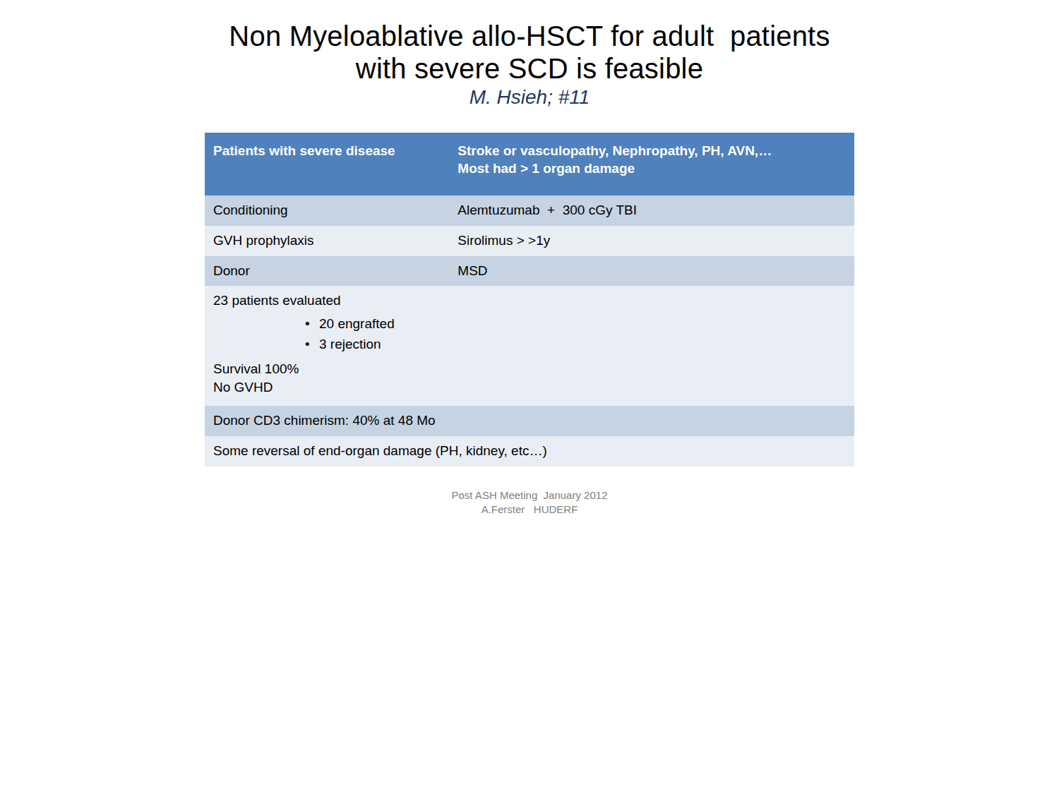Non Myeloablative allo-HSCT for adult patients with severe SCD is feasible
M. Hsieh; #11
| Patients with severe disease | Stroke or vasculopathy, Nephropathy, PH, AVN,… Most had > 1 organ damage |
| Conditioning | Alemtuzumab + 300 cGy TBI |
| GVH prophylaxis | Sirolimus > >1y |
| Donor | MSD |
| 23 patients evaluated 20 engrafted 3 rejection Survival 100% No GVHD |
| Donor CD3 chimerism: 40% at 48 Mo |
| Some reversal of end-organ damage (PH, kidney, etc…) |
Post ASH Meeting January 2012
A.Ferster HUDERF